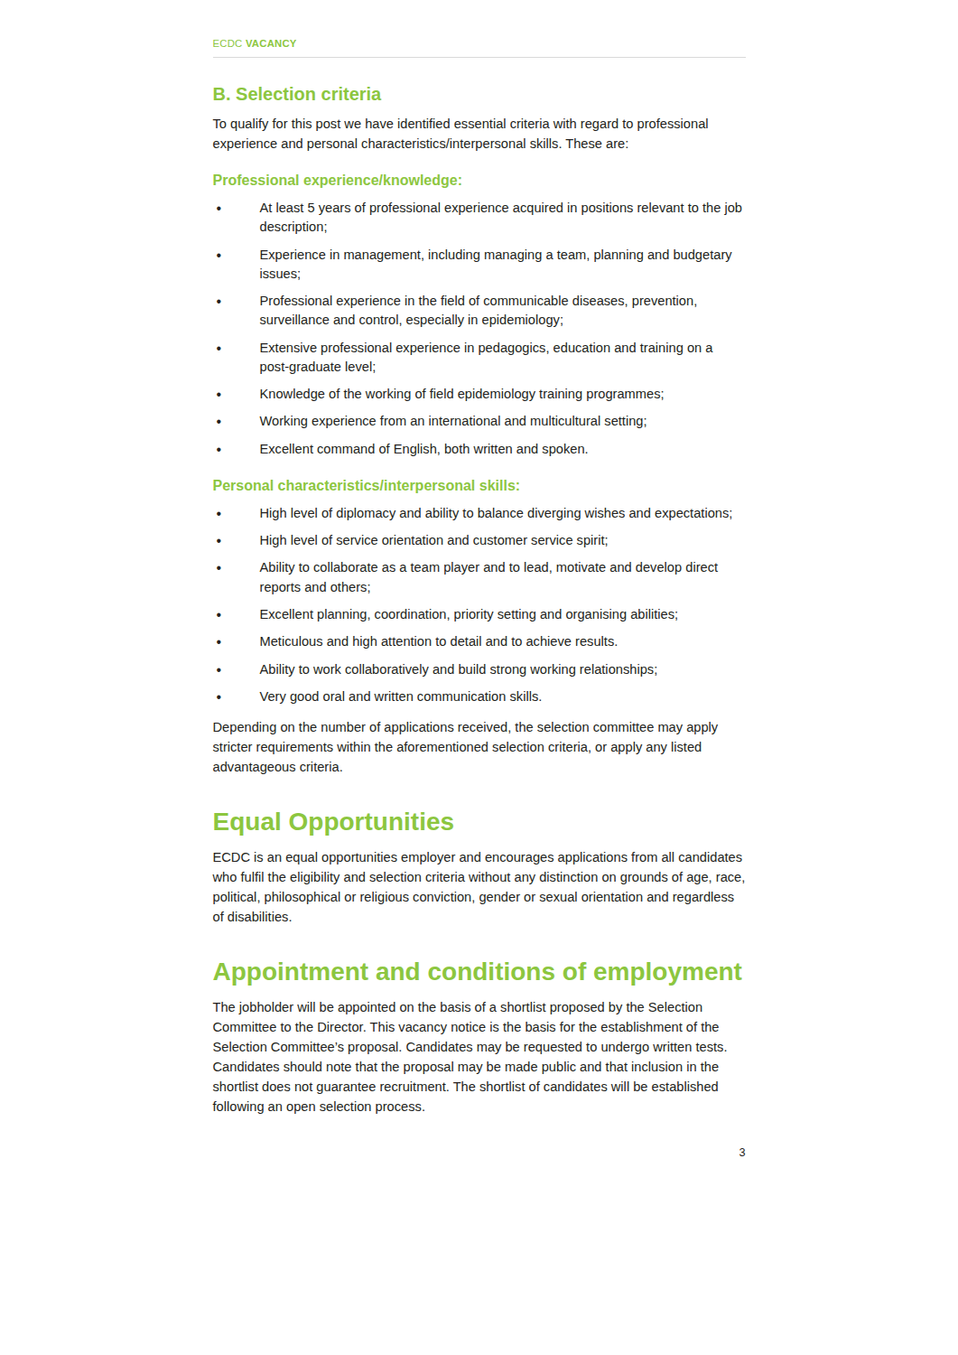ECDC VACANCY
B. Selection criteria
To qualify for this post we have identified essential criteria with regard to professional experience and personal characteristics/interpersonal skills. These are:
Professional experience/knowledge:
At least 5 years of professional experience acquired in positions relevant to the job description;
Experience in management, including managing a team, planning and budgetary issues;
Professional experience in the field of communicable diseases, prevention, surveillance and control, especially in epidemiology;
Extensive professional experience in pedagogics, education and training on a post-graduate level;
Knowledge of the working of field epidemiology training programmes;
Working experience from an international and multicultural setting;
Excellent command of English, both written and spoken.
Personal characteristics/interpersonal skills:
High level of diplomacy and ability to balance diverging wishes and expectations;
High level of service orientation and customer service spirit;
Ability to collaborate as a team player and to lead, motivate and develop direct reports and others;
Excellent planning, coordination, priority setting and organising abilities;
Meticulous and high attention to detail and to achieve results.
Ability to work collaboratively and build strong working relationships;
Very good oral and written communication skills.
Depending on the number of applications received, the selection committee may apply stricter requirements within the aforementioned selection criteria, or apply any listed advantageous criteria.
Equal Opportunities
ECDC is an equal opportunities employer and encourages applications from all candidates who fulfil the eligibility and selection criteria without any distinction on grounds of age, race, political, philosophical or religious conviction, gender or sexual orientation and regardless of disabilities.
Appointment and conditions of employment
The jobholder will be appointed on the basis of a shortlist proposed by the Selection Committee to the Director. This vacancy notice is the basis for the establishment of the Selection Committee’s proposal. Candidates may be requested to undergo written tests. Candidates should note that the proposal may be made public and that inclusion in the shortlist does not guarantee recruitment. The shortlist of candidates will be established following an open selection process.
3